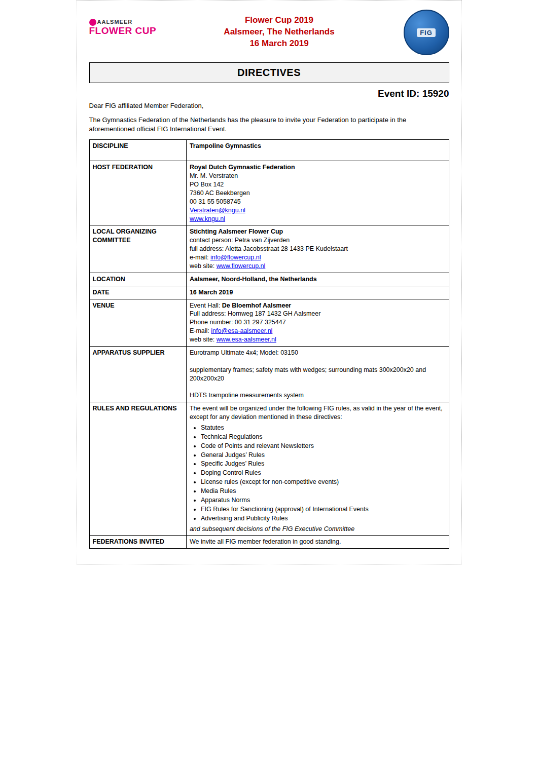AALSMEER
FLOWER CUP
Flower Cup 2019
Aalsmeer, The Netherlands
16 March 2019
FIG
DIRECTIVES
Event ID: 15920
Dear FIG affiliated Member Federation,
The Gymnastics Federation of the Netherlands has the pleasure to invite your Federation to participate in the aforementioned official FIG International Event.
| DISCIPLINE | Trampoline Gymnastics |
| HOST FEDERATION | Royal Dutch Gymnastic Federation Mr. M. Verstraten PO Box 142 7360 AC Beekbergen 00 31 55 5058745 Verstraten@kngu.nl www.kngu.nl |
| LOCAL ORGANIZING COMMITTEE | Stichting Aalsmeer Flower Cup contact person: Petra van Zijverden full address: Aletta Jacobsstraat 28 1433 PE Kudelstaart e-mail: info@flowercup.nl web site: www.flowercup.nl |
| LOCATION | Aalsmeer, Noord-Holland, the Netherlands |
| DATE | 16 March 2019 |
| VENUE | Event Hall: De Bloemhof Aalsmeer Full address: Hornweg 187 1432 GH Aalsmeer Phone number: 00 31 297 325447 E-mail: info@esa-aalsmeer.nl web site: www.esa-aalsmeer.nl |
| APPARATUS SUPPLIER | Eurotramp Ultimate 4x4; Model: 03150 supplementary frames; safety mats with wedges; surrounding mats 300x200x20 and 200x200x20 HDTS trampoline measurements system |
| RULES AND REGULATIONS | The event will be organized under the following FIG rules, as valid in the year of the event, except for any deviation mentioned in these directives: Statutes Technical Regulations Code of Points and relevant Newsletters General Judges’ Rules Specific Judges’ Rules Doping Control Rules License rules (except for non-competitive events) Media Rules Apparatus Norms FIG Rules for Sanctioning (approval) of International Events Advertising and Publicity Rules and subsequent decisions of the FIG Executive Committee |
| FEDERATIONS INVITED | We invite all FIG member federation in good standing. |